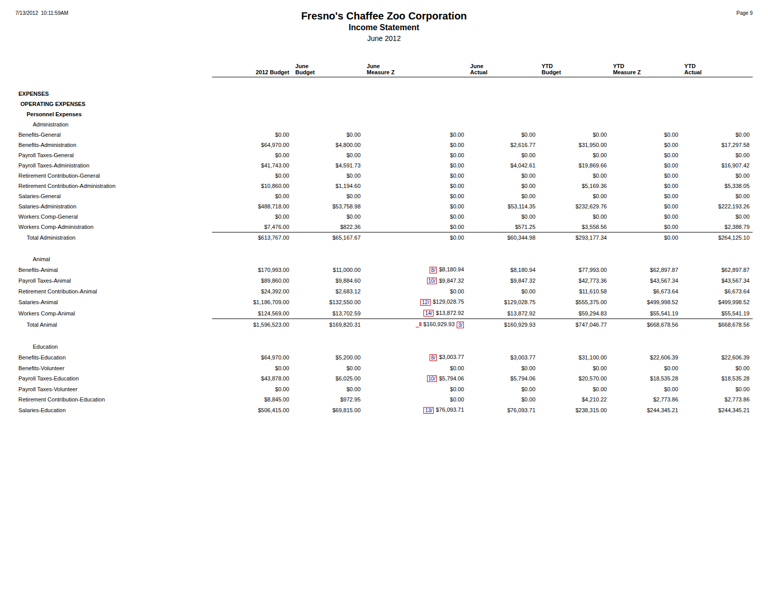7/13/2012 10:11:59AM
Page 9
Fresno's Chaffee Zoo Corporation
Income Statement
June 2012
| | 2012 Budget | June Budget | June Measure Z | June Actual | YTD Budget | YTD Measure Z | YTD Actual |
| --- | --- | --- | --- | --- | --- | --- | --- |
| EXPENSES | |
| OPERATING EXPENSES | |
| Personnel Expenses | |
| Administration | |
| Benefits-General | $0.00 | $0.00 | $0.00 | $0.00 | $0.00 | $0.00 | $0.00 |
| Benefits-Administration | $64,970.00 | $4,800.00 | $0.00 | $2,616.77 | $31,950.00 | $0.00 | $17,297.58 |
| Payroll Taxes-General | $0.00 | $0.00 | $0.00 | $0.00 | $0.00 | $0.00 | $0.00 |
| Payroll Taxes-Administration | $41,743.00 | $4,591.73 | $0.00 | $4,042.61 | $19,869.66 | $0.00 | $16,907.42 |
| Retirement Contribution-General | $0.00 | $0.00 | $0.00 | $0.00 | $0.00 | $0.00 | $0.00 |
| Retirement Contribution-Administration | $10,860.00 | $1,194.60 | $0.00 | $0.00 | $5,169.36 | $0.00 | $5,338.05 |
| Salaries-General | $0.00 | $0.00 | $0.00 | $0.00 | $0.00 | $0.00 | $0.00 |
| Salaries-Administration | $488,718.00 | $53,758.98 | $0.00 | $53,114.35 | $232,629.76 | $0.00 | $222,193.26 |
| Workers Comp-General | $0.00 | $0.00 | $0.00 | $0.00 | $0.00 | $0.00 | $0.00 |
| Workers Comp-Administration | $7,476.00 | $822.36 | $0.00 | $571.25 | $3,558.56 | $0.00 | $2,388.79 |
| Total Administration | $613,767.00 | $65,167.67 | $0.00 | $60,344.98 | $293,177.34 | $0.00 | $264,125.10 |
| Animal | |
| Benefits-Animal | $170,993.00 | $11,000.00 | 8/ $8,180.94 | $8,180.94 | $77,993.00 | $62,897.87 | $62,897.87 |
| Payroll Taxes-Animal | $89,860.00 | $9,884.60 | 10/ $9,847.32 | $9,847.32 | $42,773.36 | $43,567.34 | $43,567.34 |
| Retirement Contribution-Animal | $24,392.00 | $2,683.12 | $0.00 | $0.00 | $11,610.58 | $6,673.64 | $6,673.64 |
| Salaries-Animal | $1,186,709.00 | $132,550.00 | 12/ $129,028.75 | $129,028.75 | $555,375.00 | $499,998.52 | $499,998.52 |
| Workers Comp-Animal | $124,569.00 | $13,702.59 | 14/ $13,872.92 | $13,872.92 | $59,294.83 | $55,541.19 | $55,541.19 |
| Total Animal | $1,596,523.00 | $169,820.31 | ‗‖ $160,929.93 3/ | $160,929.93 | $747,046.77 | $668,678.56 | $668,678.56 |
| Education | |
| Benefits-Education | $64,970.00 | $5,200.00 | 8/ $3,003.77 | $3,003.77 | $31,100.00 | $22,606.39 | $22,606.39 |
| Benefits-Volunteer | $0.00 | $0.00 | $0.00 | $0.00 | $0.00 | $0.00 | $0.00 |
| Payroll Taxes-Education | $43,878.00 | $6,025.00 | 10/ $5,794.06 | $5,794.06 | $20,570.00 | $18,535.28 | $18,535.28 |
| Payroll Taxes-Volunteer | $0.00 | $0.00 | $0.00 | $0.00 | $0.00 | $0.00 | $0.00 |
| Retirement Contribution-Education | $8,845.00 | $972.95 | $0.00 | $0.00 | $4,210.22 | $2,773.86 | $2,773.86 |
| Salaries-Education | $506,415.00 | $69,815.00 | 13/ $76,093.71 | $76,093.71 | $238,315.00 | $244,345.21 | $244,345.21 |